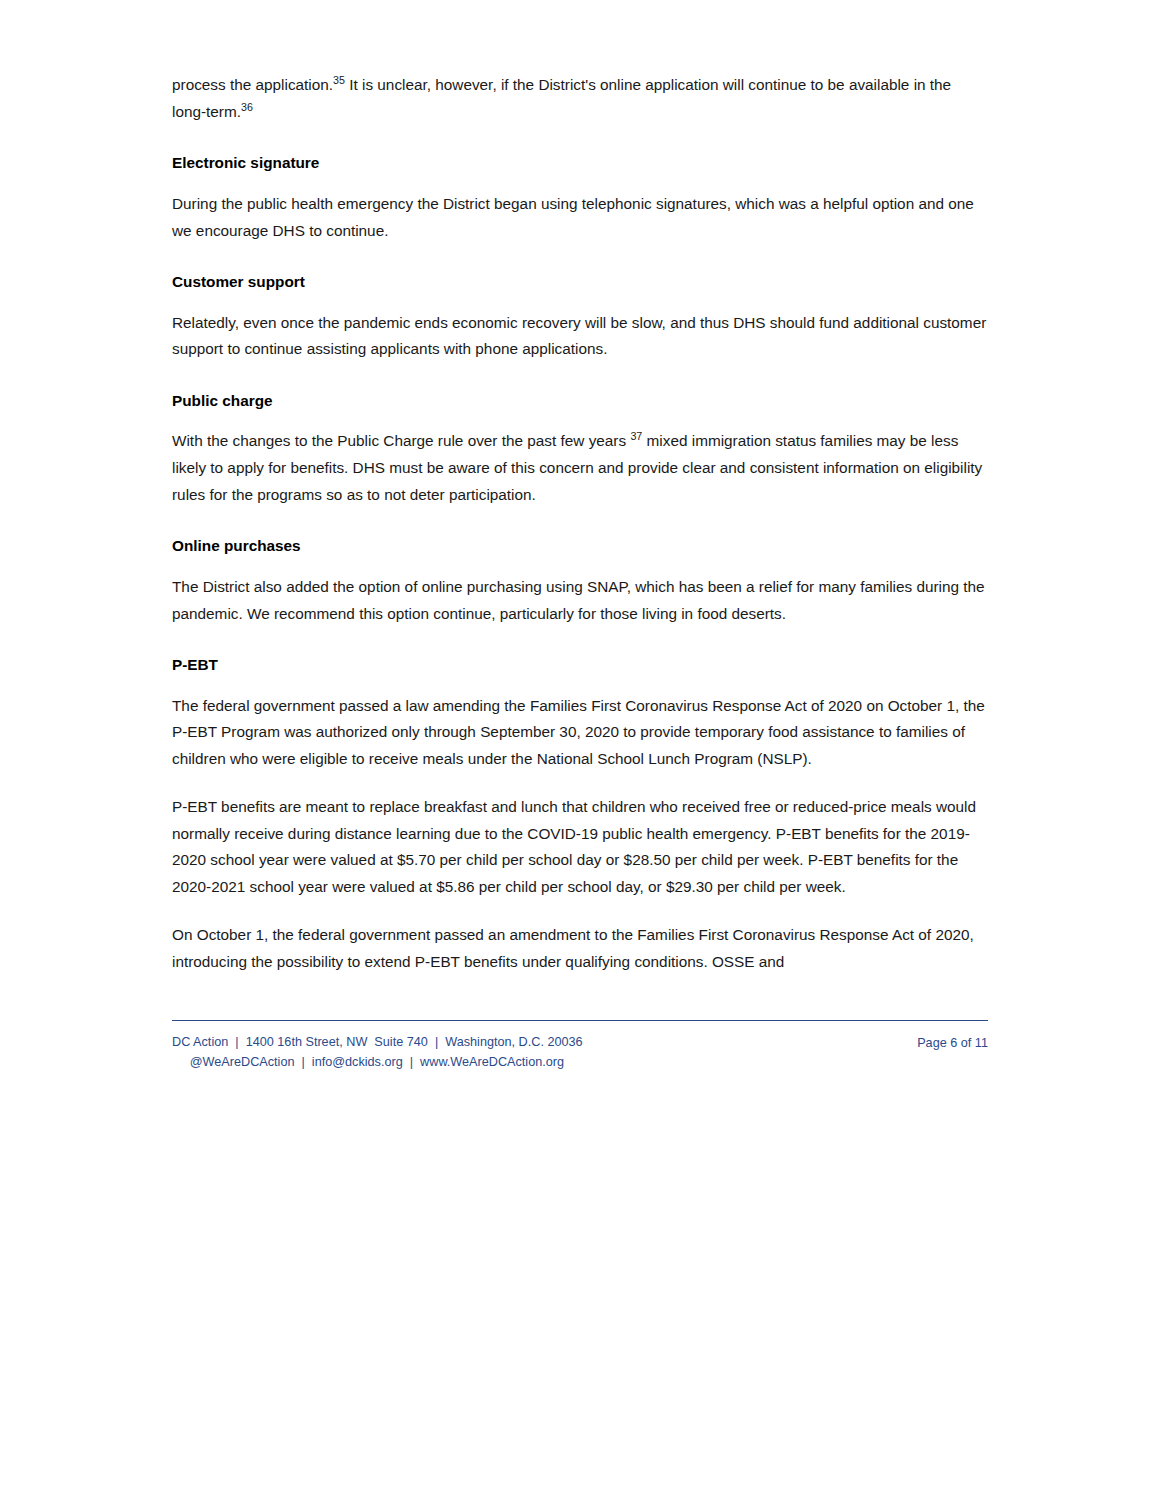process the application.35 It is unclear, however, if the District's online application will continue to be available in the long-term.36
Electronic signature
During the public health emergency the District began using telephonic signatures, which was a helpful option and one we encourage DHS to continue.
Customer support
Relatedly, even once the pandemic ends economic recovery will be slow, and thus DHS should fund additional customer support to continue assisting applicants with phone applications.
Public charge
With the changes to the Public Charge rule over the past few years 37 mixed immigration status families may be less likely to apply for benefits. DHS must be aware of this concern and provide clear and consistent information on eligibility rules for the programs so as to not deter participation.
Online purchases
The District also added the option of online purchasing using SNAP, which has been a relief for many families during the pandemic. We recommend this option continue, particularly for those living in food deserts.
P-EBT
The federal government passed a law amending the Families First Coronavirus Response Act of 2020 on October 1, the P-EBT Program was authorized only through September 30, 2020 to provide temporary food assistance to families of children who were eligible to receive meals under the National School Lunch Program (NSLP).
P-EBT benefits are meant to replace breakfast and lunch that children who received free or reduced-price meals would normally receive during distance learning due to the COVID-19 public health emergency. P-EBT benefits for the 2019-2020 school year were valued at $5.70 per child per school day or $28.50 per child per week. P-EBT benefits for the 2020-2021 school year were valued at $5.86 per child per school day, or $29.30 per child per week.
On October 1, the federal government passed an amendment to the Families First Coronavirus Response Act of 2020, introducing the possibility to extend P-EBT benefits under qualifying conditions. OSSE and
DC Action | 1400 16th Street, NW Suite 740 | Washington, D.C. 20036
@WeAreDCAction | info@dckids.org | www.WeAreDCAction.org
Page 6 of 11